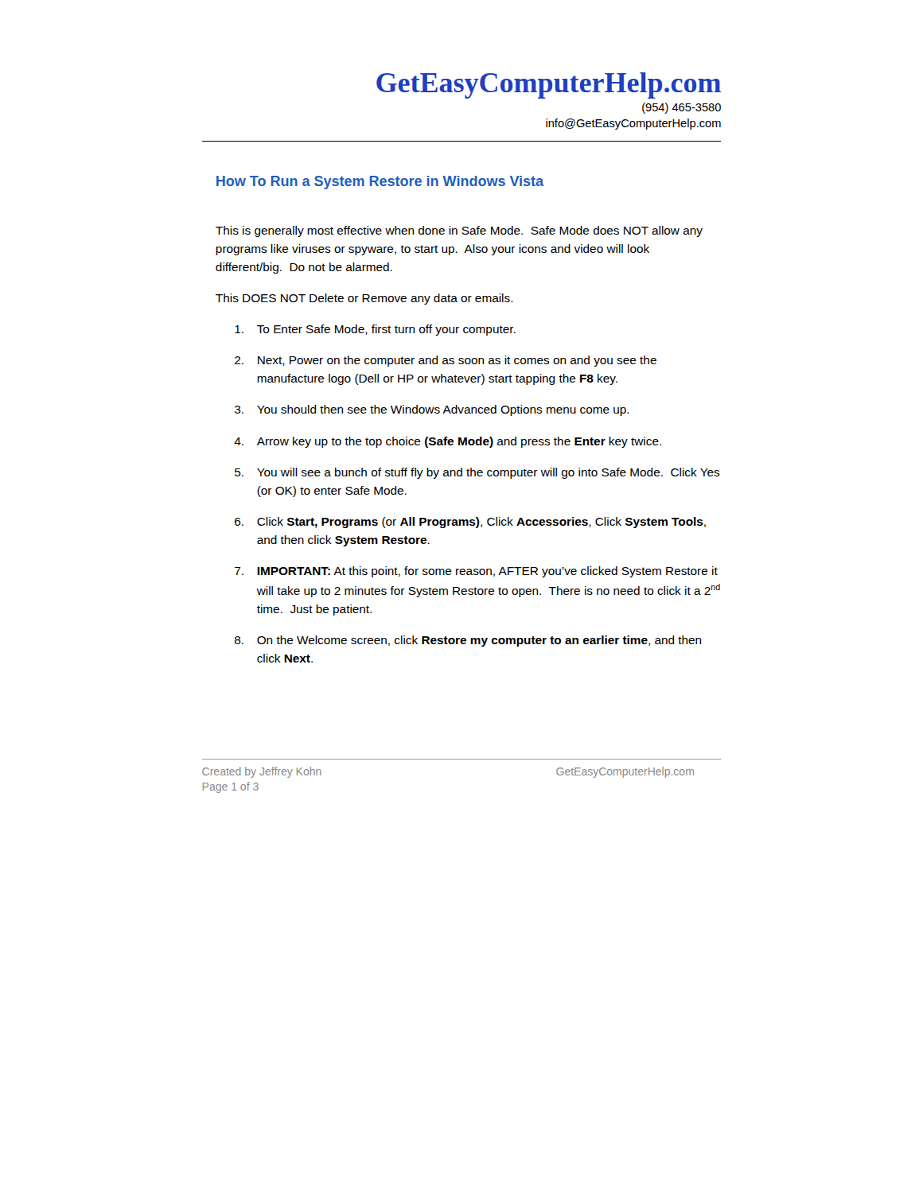GetEasyComputerHelp.com
(954) 465-3580
info@GetEasyComputerHelp.com
How To Run a System Restore in Windows Vista
This is generally most effective when done in Safe Mode. Safe Mode does NOT allow any programs like viruses or spyware, to start up. Also your icons and video will look different/big. Do not be alarmed.
This DOES NOT Delete or Remove any data or emails.
To Enter Safe Mode, first turn off your computer.
Next, Power on the computer and as soon as it comes on and you see the manufacture logo (Dell or HP or whatever) start tapping the F8 key.
You should then see the Windows Advanced Options menu come up.
Arrow key up to the top choice (Safe Mode) and press the Enter key twice.
You will see a bunch of stuff fly by and the computer will go into Safe Mode. Click Yes (or OK) to enter Safe Mode.
Click Start, Programs (or All Programs), Click Accessories, Click System Tools, and then click System Restore.
IMPORTANT: At this point, for some reason, AFTER you’ve clicked System Restore it will take up to 2 minutes for System Restore to open. There is no need to click it a 2nd time. Just be patient.
On the Welcome screen, click Restore my computer to an earlier time, and then click Next.
Created by Jeffrey Kohn
Page 1 of 3
GetEasyComputerHelp.com